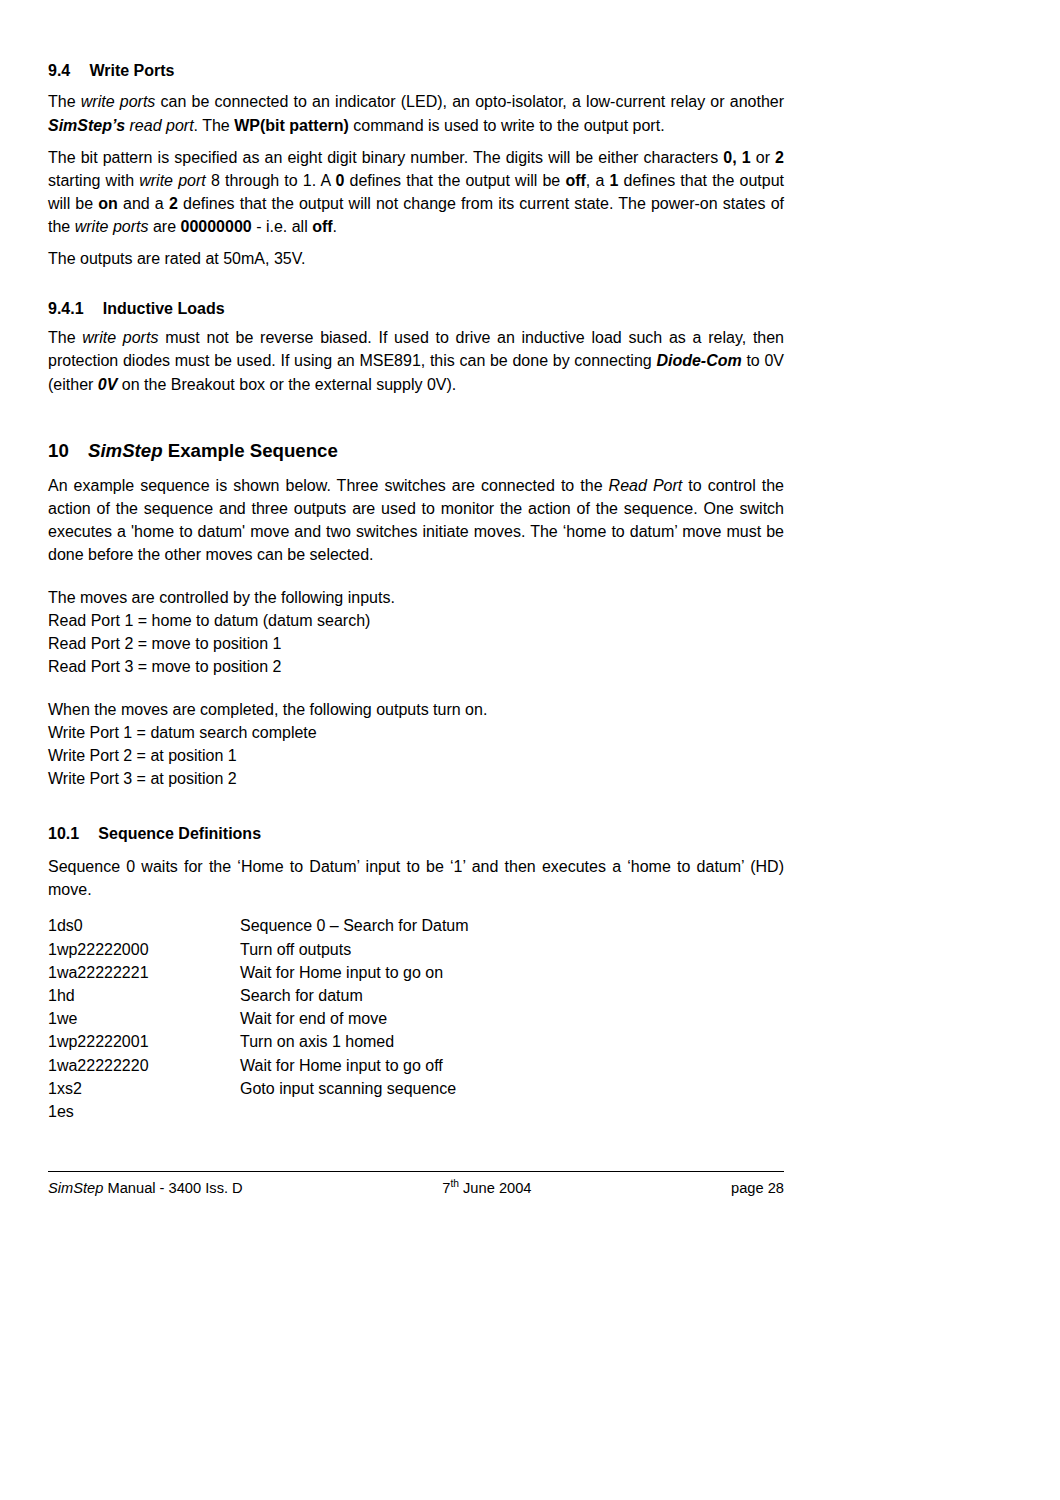9.4
Write Ports
The write ports can be connected to an indicator (LED), an opto-isolator, a low-current relay or another SimStep’s read port. The WP(bit pattern) command is used to write to the output port.
The bit pattern is specified as an eight digit binary number. The digits will be either characters 0, 1 or 2 starting with write port 8 through to 1. A 0 defines that the output will be off, a 1 defines that the output will be on and a 2 defines that the output will not change from its current state. The power-on states of the write ports are 00000000 - i.e. all off.
The outputs are rated at 50mA, 35V.
9.4.1
Inductive Loads
The write ports must not be reverse biased. If used to drive an inductive load such as a relay, then protection diodes must be used. If using an MSE891, this can be done by connecting Diode-Com to 0V (either 0V on the Breakout box or the external supply 0V).
10
SimStep Example Sequence
An example sequence is shown below. Three switches are connected to the Read Port to control the action of the sequence and three outputs are used to monitor the action of the sequence. One switch executes a 'home to datum' move and two switches initiate moves. The ‘home to datum’ move must be done before the other moves can be selected.
The moves are controlled by the following inputs.
Read Port 1 = home to datum (datum search)
Read Port 2 = move to position 1
Read Port 3 = move to position 2
When the moves are completed, the following outputs turn on.
Write Port 1 = datum search complete
Write Port 2 = at position 1
Write Port 3 = at position 2
10.1
Sequence Definitions
Sequence 0 waits for the ‘Home to Datum’ input to be ‘1’ and then executes a ‘home to datum’ (HD) move.
| 1ds0 | Sequence 0 – Search for Datum |
| 1wp22222000 | Turn off outputs |
| 1wa22222221 | Wait for Home input to go on |
| 1hd | Search for datum |
| 1we | Wait for end of move |
| 1wp22222001 | Turn on axis 1 homed |
| 1wa22222220 | Wait for Home input to go off |
| 1xs2 | Goto input scanning sequence |
| 1es | |
SimStep Manual - 3400 Iss. D
7th June 2004
page 28